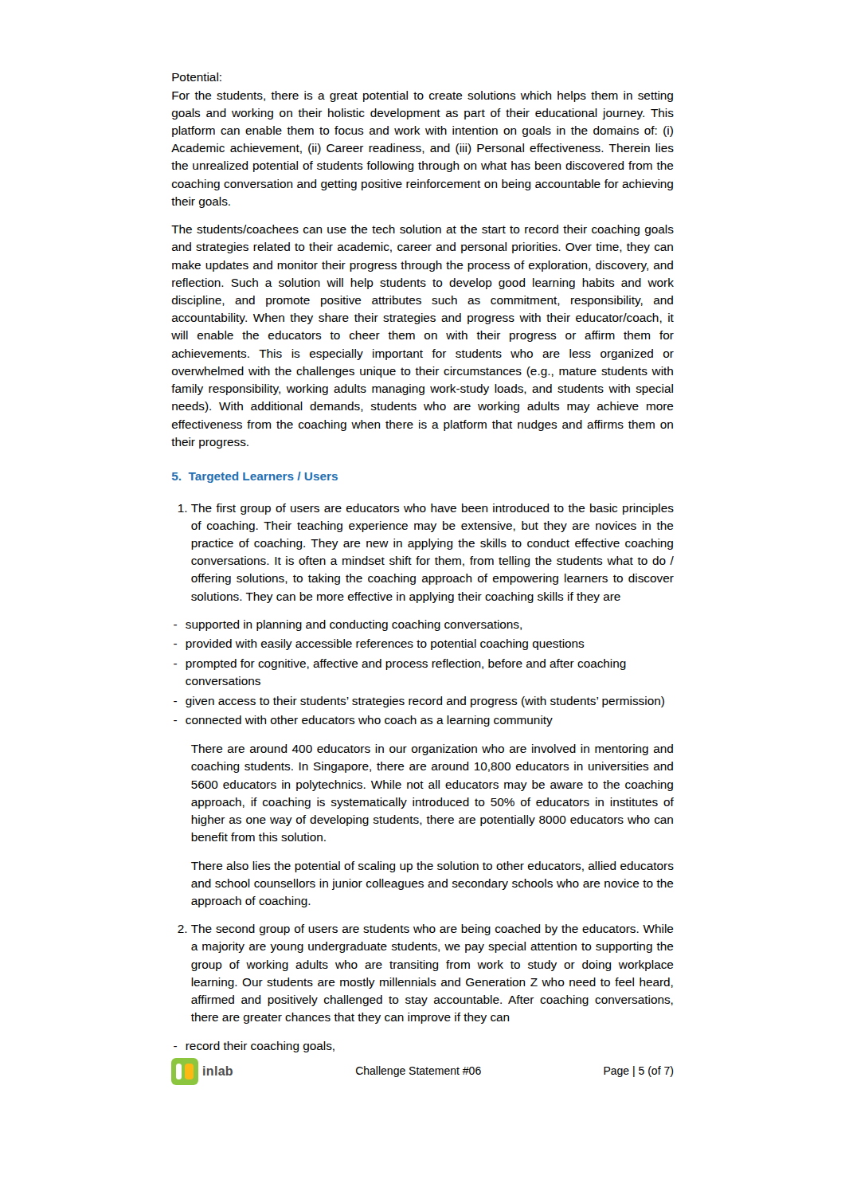Potential:
For the students, there is a great potential to create solutions which helps them in setting goals and working on their holistic development as part of their educational journey. This platform can enable them to focus and work with intention on goals in the domains of: (i) Academic achievement, (ii) Career readiness, and (iii) Personal effectiveness. Therein lies the unrealized potential of students following through on what has been discovered from the coaching conversation and getting positive reinforcement on being accountable for achieving their goals.
The students/coachees can use the tech solution at the start to record their coaching goals and strategies related to their academic, career and personal priorities. Over time, they can make updates and monitor their progress through the process of exploration, discovery, and reflection. Such a solution will help students to develop good learning habits and work discipline, and promote positive attributes such as commitment, responsibility, and accountability. When they share their strategies and progress with their educator/coach, it will enable the educators to cheer them on with their progress or affirm them for achievements. This is especially important for students who are less organized or overwhelmed with the challenges unique to their circumstances (e.g., mature students with family responsibility, working adults managing work-study loads, and students with special needs). With additional demands, students who are working adults may achieve more effectiveness from the coaching when there is a platform that nudges and affirms them on their progress.
5. Targeted Learners / Users
The first group of users are educators who have been introduced to the basic principles of coaching. Their teaching experience may be extensive, but they are novices in the practice of coaching. They are new in applying the skills to conduct effective coaching conversations. It is often a mindset shift for them, from telling the students what to do / offering solutions, to taking the coaching approach of empowering learners to discover solutions. They can be more effective in applying their coaching skills if they are
supported in planning and conducting coaching conversations,
provided with easily accessible references to potential coaching questions
prompted for cognitive, affective and process reflection, before and after coaching conversations
given access to their students’ strategies record and progress (with students’ permission)
connected with other educators who coach as a learning community
There are around 400 educators in our organization who are involved in mentoring and coaching students. In Singapore, there are around 10,800 educators in universities and 5600 educators in polytechnics. While not all educators may be aware to the coaching approach, if coaching is systematically introduced to 50% of educators in institutes of higher as one way of developing students, there are potentially 8000 educators who can benefit from this solution.
There also lies the potential of scaling up the solution to other educators, allied educators and school counsellors in junior colleagues and secondary schools who are novice to the approach of coaching.
The second group of users are students who are being coached by the educators. While a majority are young undergraduate students, we pay special attention to supporting the group of working adults who are transiting from work to study or doing workplace learning. Our students are mostly millennials and Generation Z who need to feel heard, affirmed and positively challenged to stay accountable. After coaching conversations, there are greater chances that they can improve if they can
record their coaching goals,
inlab
Challenge Statement #06
Page | 5 (of 7)